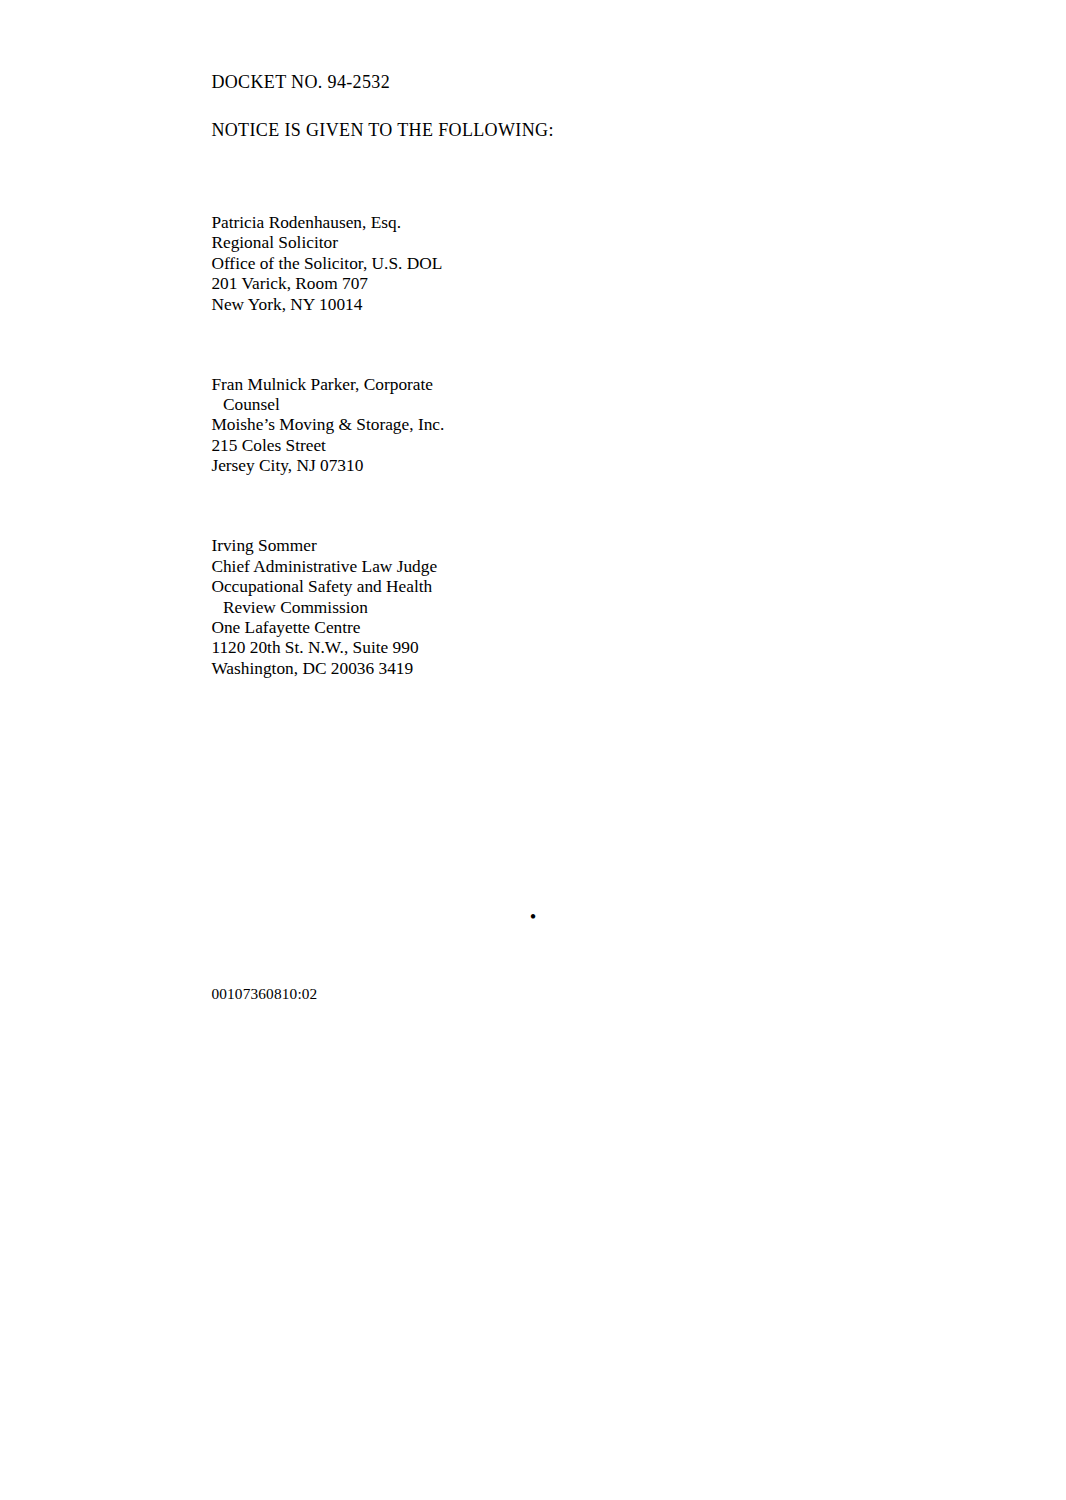DOCKET NO. 94-2532
NOTICE IS GIVEN TO THE FOLLOWING:
Patricia Rodenhausen, Esq.
Regional Solicitor
Office of the Solicitor, U.S. DOL
201 Varick, Room 707
New York, NY 10014 Fran Mulnick Parker, Corporate
Counsel
Moishe’s Moving & Storage, Inc.
215 Coles Street
Jersey City, NJ 07310 Irving Sommer
Chief Administrative Law Judge
Occupational Safety and Health
Review Commission
One Lafayette Centre
1120 20th St. N.W., Suite 990
Washington, DC 20036 3419
•
00107360810:02